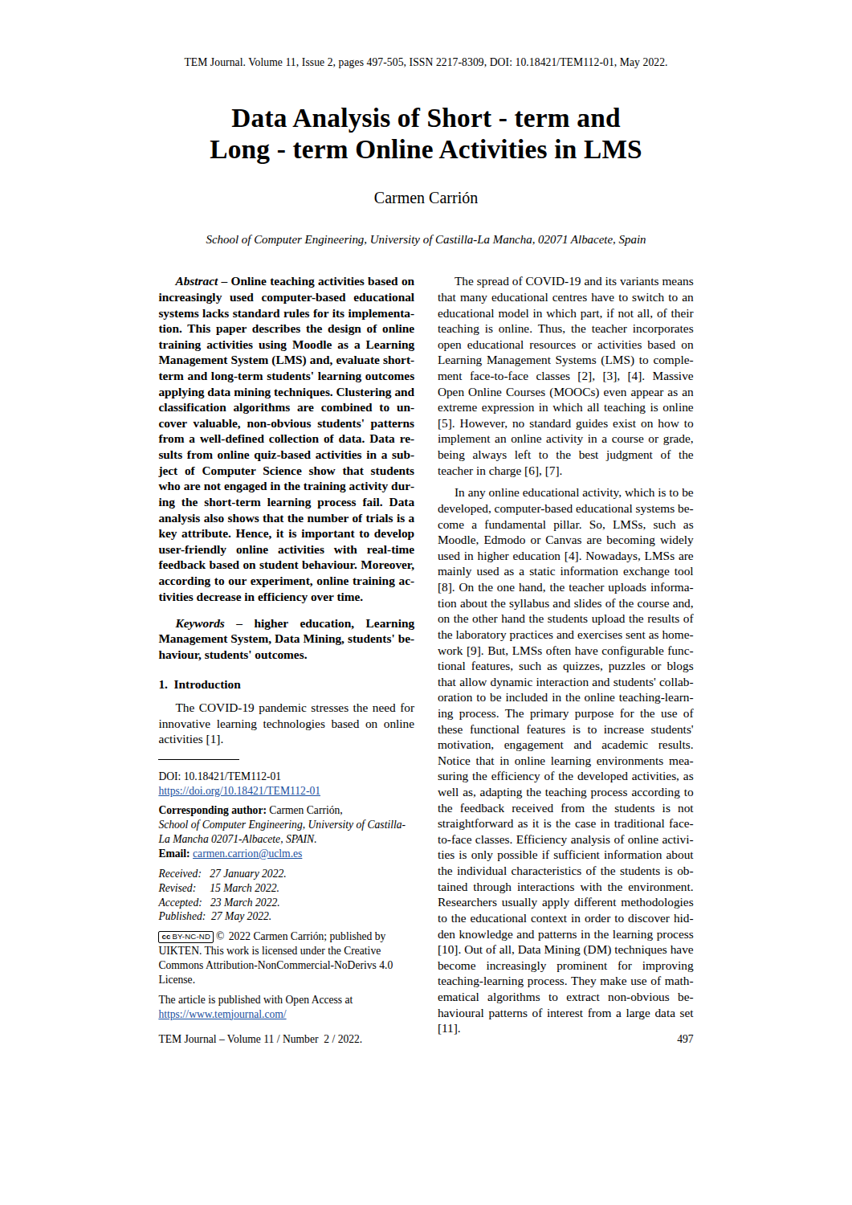TEM Journal. Volume 11, Issue 2, pages 497-505, ISSN 2217-8309, DOI: 10.18421/TEM112-01, May 2022.
Data Analysis of Short - term and
Long - term Online Activities in LMS
Carmen Carrión
School of Computer Engineering, University of Castilla-La Mancha, 02071 Albacete, Spain
Abstract – Online teaching activities based on increasingly used computer-based educational systems lacks standard rules for its implementation. This paper describes the design of online training activities using Moodle as a Learning Management System (LMS) and, evaluate short-term and long-term students' learning outcomes applying data mining techniques. Clustering and classification algorithms are combined to uncover valuable, non-obvious students' patterns from a well-defined collection of data. Data results from online quiz-based activities in a subject of Computer Science show that students who are not engaged in the training activity during the short-term learning process fail. Data analysis also shows that the number of trials is a key attribute. Hence, it is important to develop user-friendly online activities with real-time feedback based on student behaviour. Moreover, according to our experiment, online training activities decrease in efficiency over time.
Keywords – higher education, Learning Management System, Data Mining, students' behaviour, students' outcomes.
1. Introduction
The COVID-19 pandemic stresses the need for innovative learning technologies based on online activities [1].
DOI: 10.18421/TEM112-01
https://doi.org/10.18421/TEM112-01
Corresponding author: Carmen Carrión,
School of Computer Engineering, University of Castilla-La Mancha 02071-Albacete, SPAIN.
Email: carmen.carrion@uclm.es
Received: 27 January 2022.
Revised: 15 March 2022.
Accepted: 23 March 2022.
Published: 27 May 2022.
cc BY-NC-ND© 2022 Carmen Carrión; published by UIKTEN. This work is licensed under the Creative Commons Attribution-NonCommercial-NoDerivs 4.0 License.
The article is published with Open Access at https://www.temjournal.com/
The spread of COVID-19 and its variants means that many educational centres have to switch to an educational model in which part, if not all, of their teaching is online. Thus, the teacher incorporates open educational resources or activities based on Learning Management Systems (LMS) to complement face-to-face classes [2], [3], [4]. Massive Open Online Courses (MOOCs) even appear as an extreme expression in which all teaching is online [5]. However, no standard guides exist on how to implement an online activity in a course or grade, being always left to the best judgment of the teacher in charge [6], [7].
In any online educational activity, which is to be developed, computer-based educational systems become a fundamental pillar. So, LMSs, such as Moodle, Edmodo or Canvas are becoming widely used in higher education [4]. Nowadays, LMSs are mainly used as a static information exchange tool [8]. On the one hand, the teacher uploads information about the syllabus and slides of the course and, on the other hand the students upload the results of the laboratory practices and exercises sent as homework [9]. But, LMSs often have configurable functional features, such as quizzes, puzzles or blogs that allow dynamic interaction and students' collaboration to be included in the online teaching-learning process. The primary purpose for the use of these functional features is to increase students' motivation, engagement and academic results. Notice that in online learning environments measuring the efficiency of the developed activities, as well as, adapting the teaching process according to the feedback received from the students is not straightforward as it is the case in traditional face-to-face classes. Efficiency analysis of online activities is only possible if sufficient information about the individual characteristics of the students is obtained through interactions with the environment. Researchers usually apply different methodologies to the educational context in order to discover hidden knowledge and patterns in the learning process [10]. Out of all, Data Mining (DM) techniques have become increasingly prominent for improving teaching-learning process. They make use of mathematical algorithms to extract non-obvious behavioural patterns of interest from a large data set [11].
TEM Journal – Volume 11 / Number 2 / 2022.
497